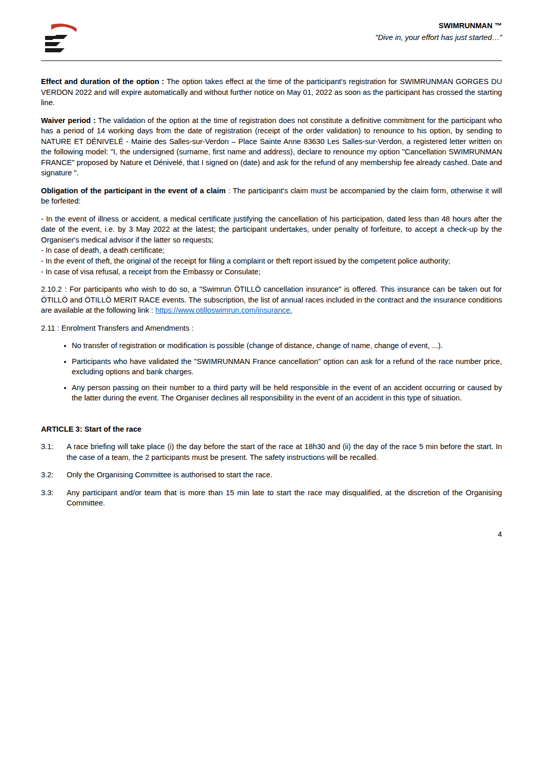SWIMRUNMAN ™
"Dive in, your effort has just started…"
Effect and duration of the option : The option takes effect at the time of the participant's registration for SWIMRUNMAN GORGES DU VERDON 2022 and will expire automatically and without further notice on May 01, 2022 as soon as the participant has crossed the starting line.
Waiver period : The validation of the option at the time of registration does not constitute a definitive commitment for the participant who has a period of 14 working days from the date of registration (receipt of the order validation) to renounce to his option, by sending to NATURE ET DÉNIVELÉ - Mairie des Salles-sur-Verdon – Place Sainte Anne 83630 Les Salles-sur-Verdon, a registered letter written on the following model: "I, the undersigned (surname, first name and address), declare to renounce my option "Cancellation SWIMRUNMAN FRANCE" proposed by Nature et Dénivelé, that I signed on (date) and ask for the refund of any membership fee already cashed. Date and signature ".
Obligation of the participant in the event of a claim : The participant's claim must be accompanied by the claim form, otherwise it will be forfeited:
- In the event of illness or accident, a medical certificate justifying the cancellation of his participation, dated less than 48 hours after the date of the event, i.e. by 3 May 2022 at the latest; the participant undertakes, under penalty of forfeiture, to accept a check-up by the Organiser's medical advisor if the latter so requests;
- In case of death, a death certificate;
- In the event of theft, the original of the receipt for filing a complaint or theft report issued by the competent police authority;
- In case of visa refusal, a receipt from the Embassy or Consulate;
2.10.2 : For participants who wish to do so, a "Swimrun ÖTILLÖ cancellation insurance" is offered. This insurance can be taken out for ÖTILLÖ and ÖTILLÖ MERIT RACE events. The subscription, the list of annual races included in the contract and the insurance conditions are available at the following link : https://www.otilloswimrun.com/insurance.
2.11 : Enrolment Transfers and Amendments :
No transfer of registration or modification is possible (change of distance, change of name, change of event, ...).
Participants who have validated the "SWIMRUNMAN France cancellation" option can ask for a refund of the race number price, excluding options and bank charges.
Any person passing on their number to a third party will be held responsible in the event of an accident occurring or caused by the latter during the event. The Organiser declines all responsibility in the event of an accident in this type of situation.
ARTICLE 3: Start of the race
3.1:
A race briefing will take place (i) the day before the start of the race at 18h30 and (ii) the day of the race 5 min before the start. In the case of a team, the 2 participants must be present. The safety instructions will be recalled.
3.2:
Only the Organising Committee is authorised to start the race.
3.3:
Any participant and/or team that is more than 15 min late to start the race may disqualified, at the discretion of the Organising Committee.
4